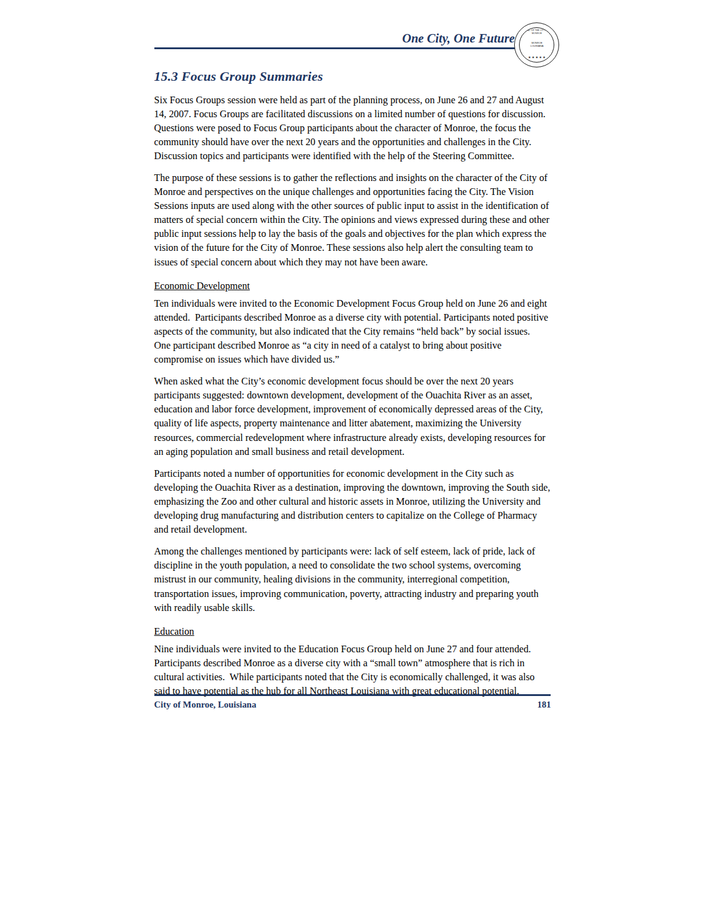One City, One Future
MONROE
LOUISIANA
15.3 Focus Group Summaries
Six Focus Groups session were held as part of the planning process, on June 26 and 27 and August 14, 2007. Focus Groups are facilitated discussions on a limited number of questions for discussion. Questions were posed to Focus Group participants about the character of Monroe, the focus the community should have over the next 20 years and the opportunities and challenges in the City. Discussion topics and participants were identified with the help of the Steering Committee.
The purpose of these sessions is to gather the reflections and insights on the character of the City of Monroe and perspectives on the unique challenges and opportunities facing the City. The Vision Sessions inputs are used along with the other sources of public input to assist in the identification of matters of special concern within the City. The opinions and views expressed during these and other public input sessions help to lay the basis of the goals and objectives for the plan which express the vision of the future for the City of Monroe. These sessions also help alert the consulting team to issues of special concern about which they may not have been aware.
Economic Development
Ten individuals were invited to the Economic Development Focus Group held on June 26 and eight attended. Participants described Monroe as a diverse city with potential. Participants noted positive aspects of the community, but also indicated that the City remains “held back” by social issues. One participant described Monroe as “a city in need of a catalyst to bring about positive compromise on issues which have divided us.”
When asked what the City’s economic development focus should be over the next 20 years participants suggested: downtown development, development of the Ouachita River as an asset, education and labor force development, improvement of economically depressed areas of the City, quality of life aspects, property maintenance and litter abatement, maximizing the University resources, commercial redevelopment where infrastructure already exists, developing resources for an aging population and small business and retail development.
Participants noted a number of opportunities for economic development in the City such as developing the Ouachita River as a destination, improving the downtown, improving the South side, emphasizing the Zoo and other cultural and historic assets in Monroe, utilizing the University and developing drug manufacturing and distribution centers to capitalize on the College of Pharmacy and retail development.
Among the challenges mentioned by participants were: lack of self esteem, lack of pride, lack of discipline in the youth population, a need to consolidate the two school systems, overcoming mistrust in our community, healing divisions in the community, interregional competition, transportation issues, improving communication, poverty, attracting industry and preparing youth with readily usable skills.
Education
Nine individuals were invited to the Education Focus Group held on June 27 and four attended. Participants described Monroe as a diverse city with a “small town” atmosphere that is rich in cultural activities. While participants noted that the City is economically challenged, it was also said to have potential as the hub for all Northeast Louisiana with great educational potential.
City of Monroe, Louisiana 181